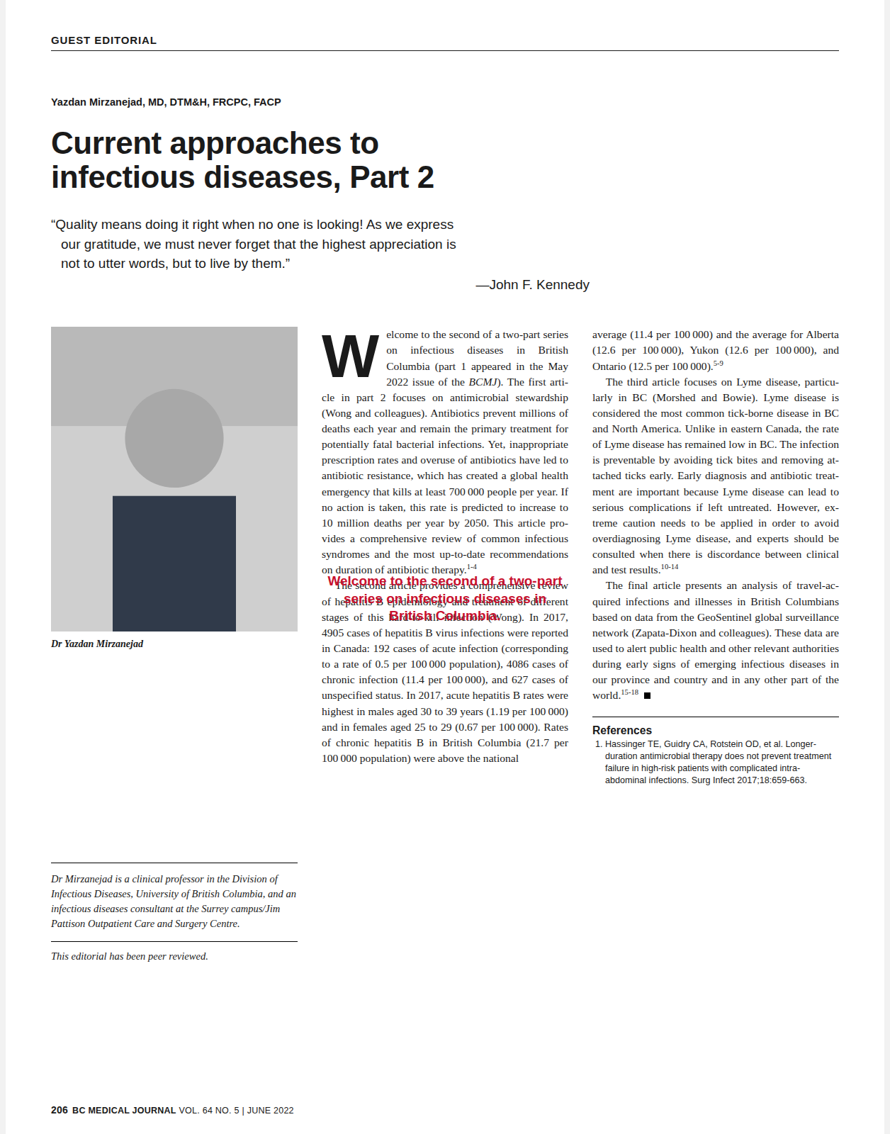Guest Editorial
Yazdan Mirzanejad, MD, DTM&H, FRCPC, FACP
Current approaches to
infectious diseases, Part 2
“Quality means doing it right when no one is looking! As we express our gratitude, we must never forget that the highest appreciation is not to utter words, but to live by them.” —John F. Kennedy
Dr Yazdan Mirzanejad
Dr Mirzanejad is a clinical professor in the Division of Infectious Diseases, University of British Columbia, and an infectious diseases consultant at the Surrey campus/Jim Pattison Outpatient Care and Surgery Centre.
This editorial has been peer reviewed.
Welcome to the second of a two-part series on infectious diseases in British Columbia (part 1 appeared in the May 2022 issue of the BCMJ). The first article in part 2 focuses on antimicrobial stewardship (Wong and colleagues). Antibiotics prevent millions of deaths each year and remain the primary treatment for potentially fatal bacterial infections. Yet, inappropriate prescription rates and overuse of antibiotics have led to antibiotic resistance, which has created a global health emergency that kills at least 700 000 people per year. If no action is taken, this rate is predicted to increase to 10 million deaths per year by 2050. This article provides a comprehensive review of common infectious syndromes and the most up-to-date recommendations on duration of antibiotic therapy.1-4
The second article provides a comprehensive review of hepatitis B epidemiology and treatment of different stages of this hard-to-kill infection (Wong). In 2017, 4905 cases of hepatitis B virus infections were reported in Canada: 192 cases of acute infection (corresponding to a rate of 0.5 per 100 000 population), 4086 cases of chronic infection (11.4 per 100 000), and 627 cases of unspecified status. In 2017, acute hepatitis B rates were highest in males aged 30 to 39 years (1.19 per 100 000) and in females aged 25 to 29 (0.67 per 100 000). Rates of chronic hepatitis B in British Columbia (21.7 per 100 000 population) were above the national
average (11.4 per 100 000) and the average for Alberta (12.6 per 100 000), Yukon (12.6 per 100 000), and Ontario (12.5 per 100 000).5-9
The third article focuses on Lyme disease, particularly in BC (Morshed and Bowie). Lyme disease is considered the most common tick-borne disease in BC and North America. Unlike in eastern Canada, the rate of Lyme disease has remained low in BC. The infection is preventable by avoiding tick bites and removing attached ticks early. Early diagnosis and antibiotic treatment are important because Lyme disease can lead to serious complications if left untreated. However, extreme caution needs to be applied in order to avoid overdiagnosing Lyme disease, and experts should be consulted when there is discordance between clinical and test results.10-14
The final article presents an analysis of travel-acquired infections and illnesses in British Columbians based on data from the GeoSentinel global surveillance network (Zapata-Dixon and colleagues). These data are used to alert public health and other relevant authorities during early signs of emerging infectious diseases in our province and country and in any other part of the world.15-18
References
Hassinger TE, Guidry CA, Rotstein OD, et al. Longer-duration antimicrobial therapy does not prevent treatment failure in high-risk patients with complicated intra-abdominal infections. Surg Infect 2017;18:659-663.
Welcome to the second of a two-part series on infectious diseases in British Columbia.
206 BC MEDICAL JOURNAL VOL. 64 NO. 5 | JUNE 2022